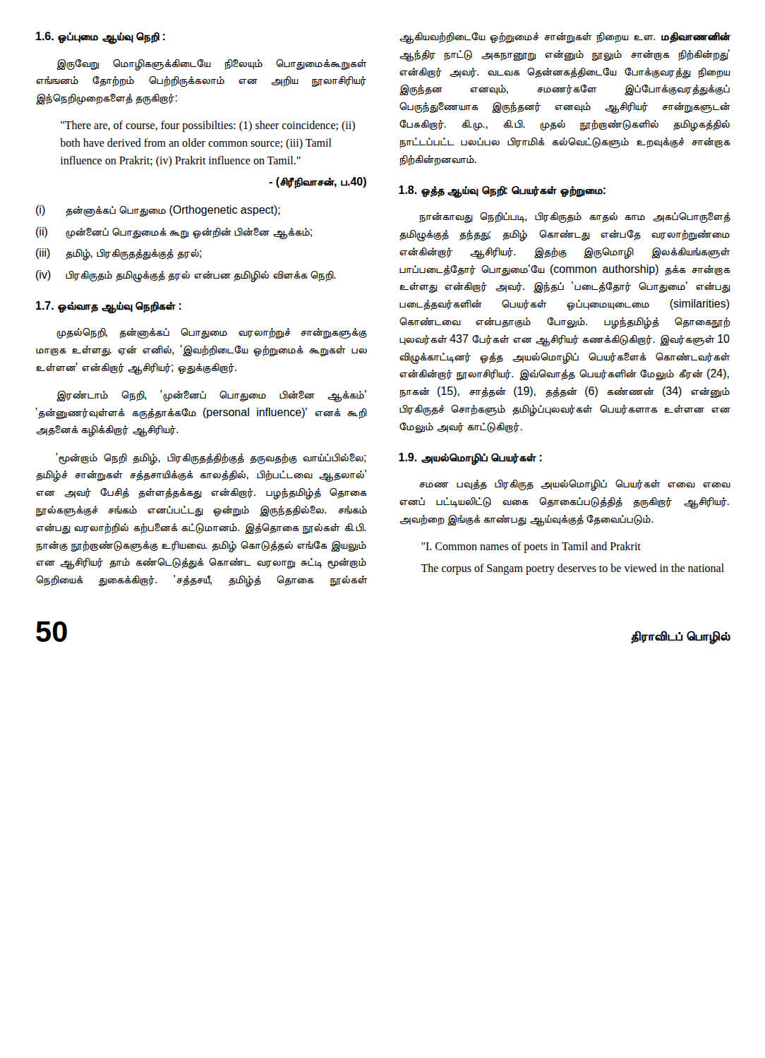1.6. ஒப்புமை ஆய்வு நெறி :
இருவேறு மொழிகளுக்கிடையே நிலையும் பொதுமைக்கூறுகள் எங்ஙனம் தோற்றம் பெற்றிருக்கலாம் என அறிய நூலாசிரியர் இந்நெறிமுறைகளைத் தருகிறார்:
"There are, of course, four possibilties: (1) sheer coincidence; (ii) both have derived from an older common source; (iii) Tamil influence on Prakrit; (iv) Prakrit influence on Tamil."
- (சிரீநிவாசன், ப.40)
(i) தன்னாக்கப் பொதுமை (Orthogenetic aspect);
(ii) முன்னைப் பொதுமைக் கூறு ஒன்றின் பின்னை ஆக்கம்;
(iii) தமிழ், பிரகிருதத்துக்குத் தரல்;
(iv) பிரகிருதம் தமிழுக்குத் தரல் என்பன தமிழில் விளக்க நெறி.
1.7. ஒவ்வாத ஆய்வு நெறிகள் :
முதல்நெறி, தன்னாக்கப் பொதுமை வரலாற்றுச் சான்றுகளுக்கு மாறாக உள்ளது. ஏன் எனில், 'இவற்றிடையே ஒற்றுமைக் கூறுகள் பல உள்ளன' என்கிறார் ஆசிரியர்; ஒதுக்குகிறார்.
இரண்டாம் நெறி, 'முன்னைப் பொதுமை பின்னை ஆக்கம்' 'தன்னுணர்வுள்ளக் கருத்தாக்கமே (personal influence)' எனக் கூறி அதனைக் கழிக்கிறார் ஆசிரியர்.
'மூன்றாம் நெறி தமிழ், பிரகிருதத்திற்குத் தருவதற்கு வாய்ப்பில்லை; தமிழ்ச் சான்றுகள் சத்தசாயிக்குக் காலத்தில், பிற்பட்டவை ஆதலால்' என அவர் பேசித் தள்ளத்தக்கது என்கிறார். பழந்தமிழ்த் தொகை நூல்களுக்குச் சங்கம் எனப்பட்டது ஒன்றும் இருந்ததில்லை. சங்கம் என்பது வரலாற்றில் கற்பனைக் கட்டுமானம். இத்தொகை நூல்கள் கி.பி. நான்கு நூற்றாண்டுகளுக்கு உரியவை. தமிழ் கொடுத்தல் எங்கே இயலும் என ஆசிரியர் தாம் கண்டெடுத்துக் கொண்ட வரலாறு சுட்டி மூன்றாம் நெறியைக் துகைக்கிறார். 'சத்தசயீ, தமிழ்த் தொகை நூல்கள் ஆகியவற்றிடையே ஒற்றுமைச் சான்றுகள் நிறைய உள. மதிவாணனின் ஆந்திர நாட்டு அகநானூறு என்னும் நூலும் சான்றாக நிற்கின்றது' என்கிறார் அவர். வடவக தென்னகத்திடையே போக்குவரத்து நிறைய இருந்தன எனவும், சமணர்களே இப்போக்குவரத்துக்குப் பெருந்துணையாக இருந்தனர் எனவும் ஆசிரியர் சான்றுகளுடன் பேசுகிறார். கி.மு., கி.பி. முதல் நூற்றாண்டுகளில் தமிழகத்தில் நாட்டப்பட்ட பலப்பல பிராமிக் கல்வெட்டுகளும் உறவுக்குச் சான்றாக நிற்கின்றனவாம்.
1.8. ஒத்த ஆய்வு நெறி: பெயர்கள் ஒற்றுமை:
நான்காவது நெறிப்படி, பிரகிருதம் காதல் காம அகப்பொருளைத் தமிழுக்குத் தந்தது; தமிழ் கொண்டது என்பதே வரலாற்றுண்மை என்கின்றார் ஆசிரியர். இதற்கு இருமொழி இலக்கியங்களுள் பாப்படைத்தோர் பொதுமை'யே (common authorship) தக்க சான்றாக உள்ளது என்கிறார் அவர். இந்தப் 'படைத்தோர் பொதுமை' என்பது படைத்தவர்களின் பெயர்கள் ஒப்புமையுடைமை (similarities) கொண்டவை என்பதாகும் போலும். பழந்தமிழ்த் தொகைநூற் புலவர்கள் 437 பேர்கள் என ஆசிரியர் கணக்கிடுகிறார். இவர்களுள் 10 விழுக்காட்டினர் ஒத்த அயல்மொழிப் பெயர்களைக் கொண்டவர்கள் என்கின்றார் நூலாசிரியர். இவ்வொத்த பெயர்களின் மேலும் கீரன் (24), நாகன் (15), சாத்தன் (19), தத்தன் (6) கண்ணன் (34) என்னும் பிரகிருதச் சொற்களும் தமிழ்ப்புலவர்கள் பெயர்களாக உள்ளன என மேலும் அவர் காட்டுகிறார்.
1.9. அயல்மொழிப் பெயர்கள் :
சமண பவுத்த பிரகிருத அயல்மொழிப் பெயர்கள் எவை எவை எனப் பட்டியலிட்டு வகை தொகைப்படுத்தித் தருகிறார் ஆசிரியர். அவற்றை இங்குக் காண்பது ஆய்வுக்குத் தேவைப்படும்.
"I. Common names of poets in Tamil and Prakrit
The corpus of Sangam poetry deserves to be viewed in the national
50
திராவிடப் பொழில்